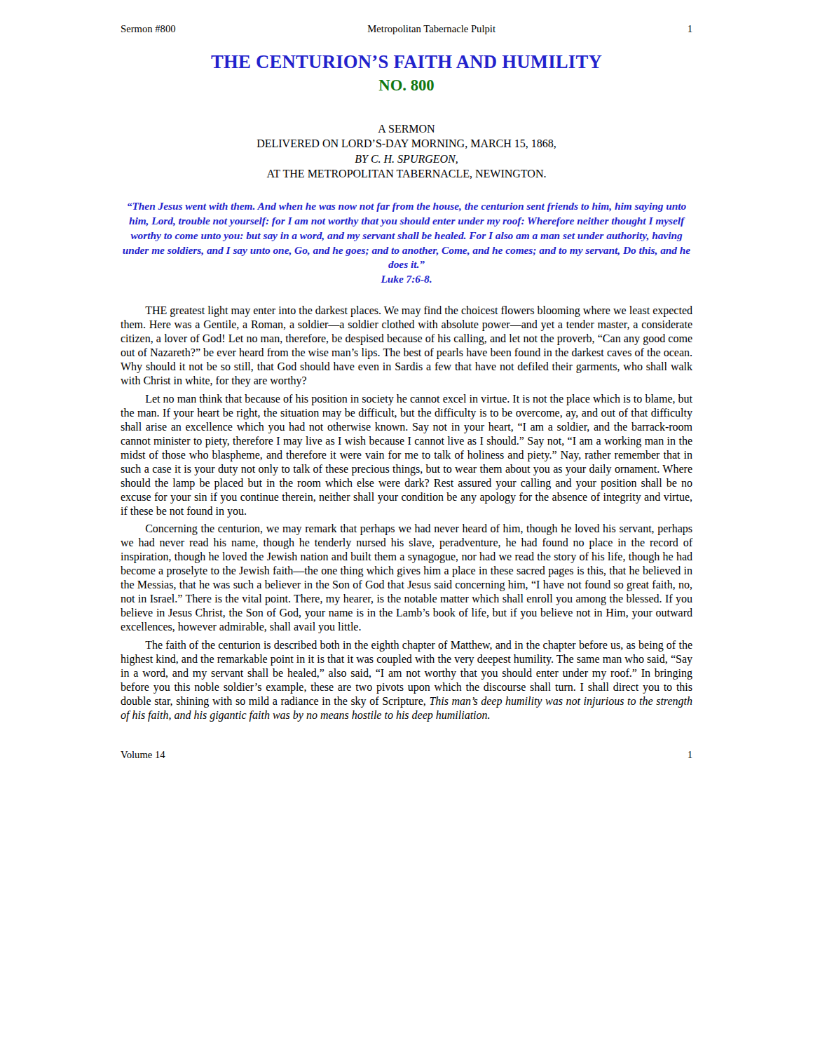Sermon #800 Metropolitan Tabernacle Pulpit 1
THE CENTURION’S FAITH AND HUMILITY
NO. 800
A SERMON DELIVERED ON LORD’S-DAY MORNING, MARCH 15, 1868, BY C. H. SPURGEON, AT THE METROPOLITAN TABERNACLE, NEWINGTON.
“Then Jesus went with them. And when he was now not far from the house, the centurion sent friends to him, him saying unto him, Lord, trouble not yourself: for I am not worthy that you should enter under my roof: Wherefore neither thought I myself worthy to come unto you: but say in a word, and my servant shall be healed. For I also am a man set under authority, having under me soldiers, and I say unto one, Go, and he goes; and to another, Come, and he comes; and to my servant, Do this, and he does it.” Luke 7:6-8.
THE greatest light may enter into the darkest places. We may find the choicest flowers blooming where we least expected them. Here was a Gentile, a Roman, a soldier—a soldier clothed with absolute power—and yet a tender master, a considerate citizen, a lover of God! Let no man, therefore, be despised because of his calling, and let not the proverb, “Can any good come out of Nazareth?” be ever heard from the wise man’s lips. The best of pearls have been found in the darkest caves of the ocean. Why should it not be so still, that God should have even in Sardis a few that have not defiled their garments, who shall walk with Christ in white, for they are worthy?
Let no man think that because of his position in society he cannot excel in virtue. It is not the place which is to blame, but the man. If your heart be right, the situation may be difficult, but the difficulty is to be overcome, ay, and out of that difficulty shall arise an excellence which you had not otherwise known. Say not in your heart, “I am a soldier, and the barrack-room cannot minister to piety, therefore I may live as I wish because I cannot live as I should.” Say not, “I am a working man in the midst of those who blaspheme, and therefore it were vain for me to talk of holiness and piety.” Nay, rather remember that in such a case it is your duty not only to talk of these precious things, but to wear them about you as your daily ornament. Where should the lamp be placed but in the room which else were dark? Rest assured your calling and your position shall be no excuse for your sin if you continue therein, neither shall your condition be any apology for the absence of integrity and virtue, if these be not found in you.
Concerning the centurion, we may remark that perhaps we had never heard of him, though he loved his servant, perhaps we had never read his name, though he tenderly nursed his slave, peradventure, he had found no place in the record of inspiration, though he loved the Jewish nation and built them a synagogue, nor had we read the story of his life, though he had become a proselyte to the Jewish faith—the one thing which gives him a place in these sacred pages is this, that he believed in the Messias, that he was such a believer in the Son of God that Jesus said concerning him, “I have not found so great faith, no, not in Israel.” There is the vital point. There, my hearer, is the notable matter which shall enroll you among the blessed. If you believe in Jesus Christ, the Son of God, your name is in the Lamb’s book of life, but if you believe not in Him, your outward excellences, however admirable, shall avail you little.
The faith of the centurion is described both in the eighth chapter of Matthew, and in the chapter before us, as being of the highest kind, and the remarkable point in it is that it was coupled with the very deepest humility. The same man who said, “Say in a word, and my servant shall be healed,” also said, “I am not worthy that you should enter under my roof.” In bringing before you this noble soldier’s example, these are two pivots upon which the discourse shall turn. I shall direct you to this double star, shining with so mild a radiance in the sky of Scripture, This man’s deep humility was not injurious to the strength of his faith, and his gigantic faith was by no means hostile to his deep humiliation.
Volume 14 1